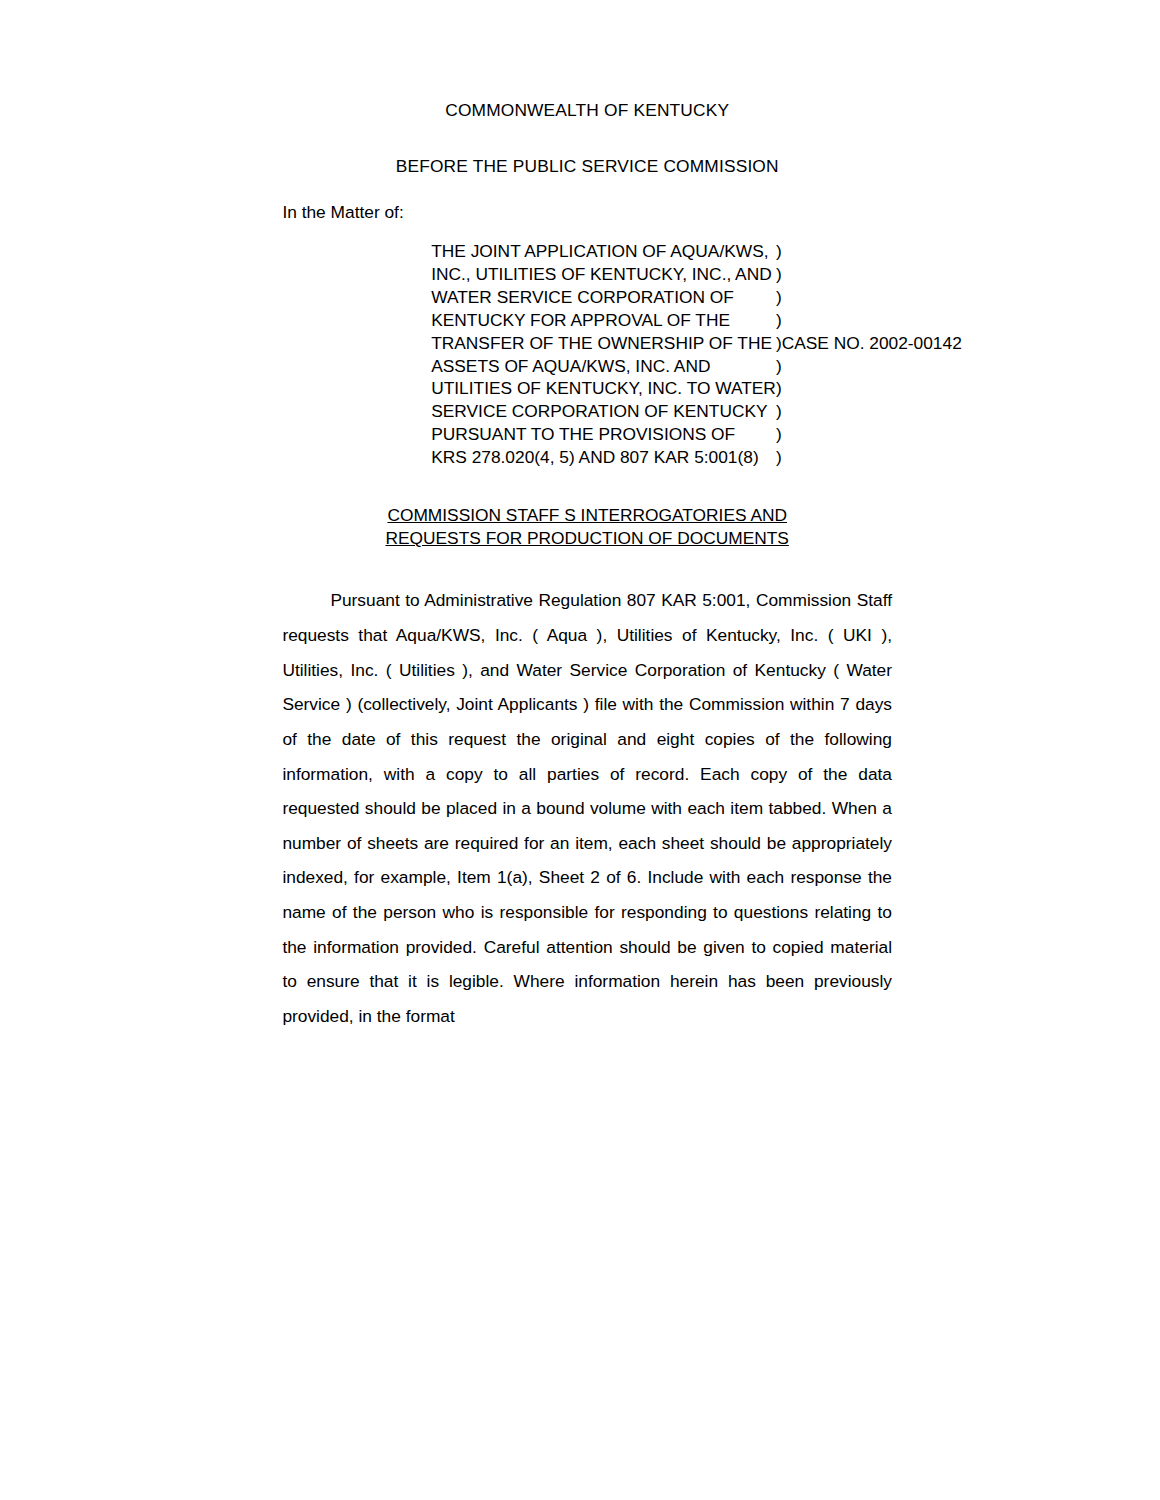COMMONWEALTH OF KENTUCKY
BEFORE THE PUBLIC SERVICE COMMISSION
In the Matter of:
| THE JOINT APPLICATION OF AQUA/KWS, | ) | |
| INC., UTILITIES OF KENTUCKY, INC., AND | ) | |
| WATER SERVICE CORPORATION OF | ) | |
| KENTUCKY FOR APPROVAL OF THE | ) | |
| TRANSFER OF THE OWNERSHIP OF THE | ) | CASE NO. 2002-00142 |
| ASSETS OF AQUA/KWS, INC. AND | ) | |
| UTILITIES OF KENTUCKY, INC. TO WATER | ) | |
| SERVICE CORPORATION OF KENTUCKY | ) | |
| PURSUANT TO THE PROVISIONS OF | ) | |
| KRS 278.020(4, 5) AND 807 KAR 5:001(8) | ) | |
COMMISSION STAFF S INTERROGATORIES AND REQUESTS FOR PRODUCTION OF DOCUMENTS
Pursuant to Administrative Regulation 807 KAR 5:001, Commission Staff requests that Aqua/KWS, Inc. ( Aqua ), Utilities of Kentucky, Inc. ( UKI ), Utilities, Inc. ( Utilities ), and Water Service Corporation of Kentucky ( Water Service ) (collectively, Joint Applicants ) file with the Commission within 7 days of the date of this request the original and eight copies of the following information, with a copy to all parties of record. Each copy of the data requested should be placed in a bound volume with each item tabbed. When a number of sheets are required for an item, each sheet should be appropriately indexed, for example, Item 1(a), Sheet 2 of 6. Include with each response the name of the person who is responsible for responding to questions relating to the information provided. Careful attention should be given to copied material to ensure that it is legible. Where information herein has been previously provided, in the format